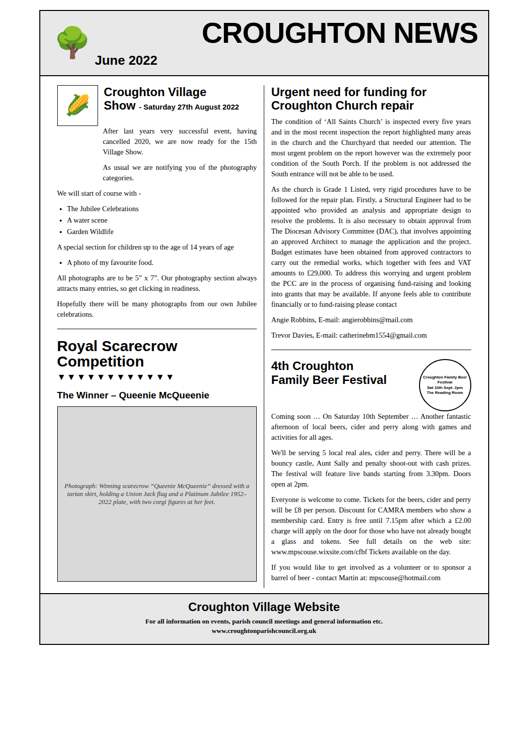🌳
CROUGHTON NEWS
June 2022
🌽
Croughton Village
Show - Saturday 27th August 2022
After last years very successful event, having cancelled 2020, we are now ready for the 15th Village Show.
As usual we are notifying you of the photography categories.
We will start of course with -
The Jubilee Celebrations
A water scene
Garden Wildlife
A special section for children up to the age of 14 years of age
A photo of my favourite food.
All photographs are to be 5” x 7”. Our photography section always attracts many entries, so get clicking in readiness.
Hopefully there will be many photographs from our own Jubilee celebrations.
Royal Scarecrow
Competition
▼▼▼▼▼▼▼▼▼▼▼▼
The Winner – Queenie McQueenie
Photograph: Winning scarecrow “Queenie McQueenie” dressed with a tartan skirt, holding a Union Jack flag and a Platinum Jubilee 1952–2022 plate, with two corgi figures at her feet.
Urgent need for funding for Croughton Church repair
The condition of ‘All Saints Church’ is inspected every five years and in the most recent inspection the report highlighted many areas in the church and the Churchyard that needed our attention. The most urgent problem on the report however was the extremely poor condition of the South Porch. If the problem is not addressed the South entrance will not be able to be used.
As the church is Grade 1 Listed, very rigid procedures have to be followed for the repair plan. Firstly, a Structural Engineer had to be appointed who provided an analysis and appropriate design to resolve the problems. It is also necessary to obtain approval from The Diocesan Advisory Committee (DAC), that involves appointing an approved Architect to manage the application and the project. Budget estimates have been obtained from approved contractors to carry out the remedial works, which together with fees and VAT amounts to £29,000. To address this worrying and urgent problem the PCC are in the process of organising fund-raising and looking into grants that may be available. If anyone feels able to contribute financially or to fund-raising please contact
Angie Robbins, E-mail: angierobbins@mail.com
Trevor Davies, E-mail: catherinebm1554@gmail.com
4th Croughton
Family Beer Festival
Croughton Family Beer Festival Sat 10th Sept. 2pm
The Reading Room
Coming soon … On Saturday 10th September … Another fantastic afternoon of local beers, cider and perry along with games and activities for all ages.
We'll be serving 5 local real ales, cider and perry. There will be a bouncy castle, Aunt Sally and penalty shoot-out with cash prizes. The festival will feature live bands starting from 3.30pm. Doors open at 2pm.
Everyone is welcome to come. Tickets for the beers, cider and perry will be £8 per person. Discount for CAMRA members who show a membership card. Entry is free until 7.15pm after which a £2.00 charge will apply on the door for those who have not already bought a glass and tokens. See full details on the web site: www.mpscouse.wixsite.com/cfbf Tickets available on the day.
If you would like to get involved as a volunteer or to sponsor a barrel of beer - contact Martin at: mpscouse@hotmail.com
Croughton Village Website
For all information on events, parish council meetings and general information etc.
www.croughtonparishcouncil.org.uk